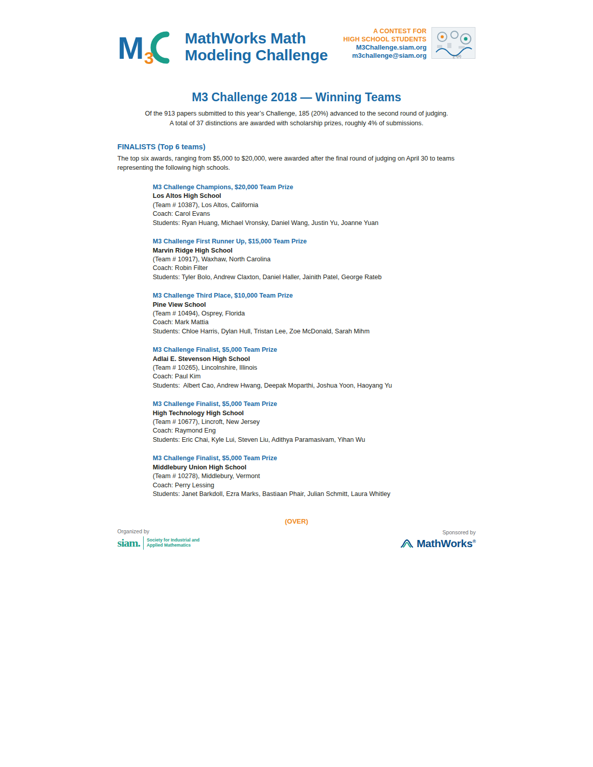M 3
MathWorks Math Modeling Challenge
A CONTEST FOR
HIGH SCHOOL STUDENTS
M3Challenge.siam.org
m3challenge@siam.org
∑ f(x)
M3 Challenge 2018 — Winning Teams
Of the 913 papers submitted to this year’s Challenge, 185 (20%) advanced to the second round of judging.
A total of 37 distinctions are awarded with scholarship prizes, roughly 4% of submissions.
FINALISTS (Top 6 teams)
The top six awards, ranging from $5,000 to $20,000, were awarded after the final round of judging on April 30 to teams representing the following high schools.
M3 Challenge Champions, $20,000 Team Prize
Los Altos High School
(Team # 10387), Los Altos, California
Coach: Carol Evans
Students: Ryan Huang, Michael Vronsky, Daniel Wang, Justin Yu, Joanne Yuan
M3 Challenge First Runner Up, $15,000 Team Prize
Marvin Ridge High School
(Team # 10917), Waxhaw, North Carolina
Coach: Robin Filter
Students: Tyler Bolo, Andrew Claxton, Daniel Haller, Jainith Patel, George Rateb
M3 Challenge Third Place, $10,000 Team Prize
Pine View School
(Team # 10494), Osprey, Florida
Coach: Mark Mattia
Students: Chloe Harris, Dylan Hull, Tristan Lee, Zoe McDonald, Sarah Mihm
M3 Challenge Finalist, $5,000 Team Prize
Adlai E. Stevenson High School
(Team # 10265), Lincolnshire, Illinois
Coach: Paul Kim
Students: Albert Cao, Andrew Hwang, Deepak Moparthi, Joshua Yoon, Haoyang Yu
M3 Challenge Finalist, $5,000 Team Prize
High Technology High School
(Team # 10677), Lincroft, New Jersey
Coach: Raymond Eng
Students: Eric Chai, Kyle Lui, Steven Liu, Adithya Paramasivam, Yihan Wu
M3 Challenge Finalist, $5,000 Team Prize
Middlebury Union High School
(Team # 10278), Middlebury, Vermont
Coach: Perry Lessing
Students: Janet Barkdoll, Ezra Marks, Bastiaan Phair, Julian Schmitt, Laura Whitley
(OVER)
Organized by
siam. Society for Industrial and
Applied Mathematics
Sponsored by
MathWorks®